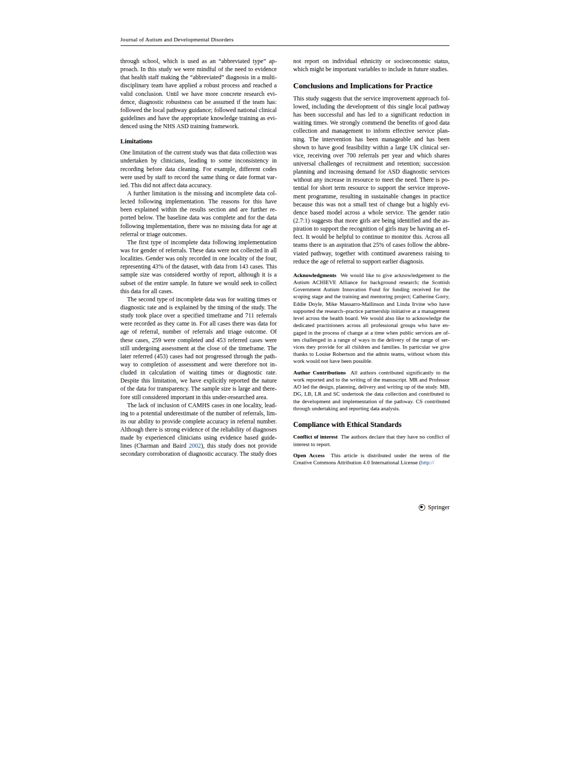Journal of Autism and Developmental Disorders
through school, which is used as an “abbreviated type” approach. In this study we were mindful of the need to evidence that health staff making the “abbreviated” diagnosis in a multi-disciplinary team have applied a robust process and reached a valid conclusion. Until we have more concrete research evidence, diagnostic robustness can be assumed if the team has: followed the local pathway guidance; followed national clinical guidelines and have the appropriate knowledge training as evidenced using the NHS ASD training framework.
Limitations
One limitation of the current study was that data collection was undertaken by clinicians, leading to some inconsistency in recording before data cleaning. For example, different codes were used by staff to record the same thing or date format varied. This did not affect data accuracy.
A further limitation is the missing and incomplete data collected following implementation. The reasons for this have been explained within the results section and are further reported below. The baseline data was complete and for the data following implementation, there was no missing data for age at referral or triage outcomes.
The first type of incomplete data following implementation was for gender of referrals. These data were not collected in all localities. Gender was only recorded in one locality of the four, representing 43% of the dataset, with data from 143 cases. This sample size was considered worthy of report, although it is a subset of the entire sample. In future we would seek to collect this data for all cases.
The second type of incomplete data was for waiting times or diagnostic rate and is explained by the timing of the study. The study took place over a specified timeframe and 711 referrals were recorded as they came in. For all cases there was data for age of referral, number of referrals and triage outcome. Of these cases, 259 were completed and 453 referred cases were still undergoing assessment at the close of the timeframe. The later referred (453) cases had not progressed through the pathway to completion of assessment and were therefore not included in calculation of waiting times or diagnostic rate. Despite this limitation, we have explicitly reported the nature of the data for transparency. The sample size is large and therefore still considered important in this under-researched area.
The lack of inclusion of CAMHS cases in one locality, leading to a potential underestimate of the number of referrals, limits our ability to provide complete accuracy in referral number. Although there is strong evidence of the reliability of diagnoses made by experienced clinicians using evidence based guidelines (Charman and Baird 2002), this study does not provide secondary corroboration of diagnostic accuracy. The study does not report on individual ethnicity or socioeconomic status, which might be important variables to include in future studies.
Conclusions and Implications for Practice
This study suggests that the service improvement approach followed, including the development of this single local pathway has been successful and has led to a significant reduction in waiting times. We strongly commend the benefits of good data collection and management to inform effective service planning. The intervention has been manageable and has been shown to have good feasibility within a large UK clinical service, receiving over 700 referrals per year and which shares universal challenges of recruitment and retention; succession planning and increasing demand for ASD diagnostic services without any increase in resource to meet the need. There is potential for short term resource to support the service improvement programme, resulting in sustainable changes in practice because this was not a small test of change but a highly evidence based model across a whole service. The gender ratio (2.7:1) suggests that more girls are being identified and the aspiration to support the recognition of girls may be having an effect. It would be helpful to continue to monitor this. Across all teams there is an aspiration that 25% of cases follow the abbreviated pathway, together with continued awareness raising to reduce the age of referral to support earlier diagnosis.
Acknowledgments We would like to give acknowledgement to the Autism ACHIEVE Alliance for background research; the Scottish Government Autism Innovation Fund for funding received for the scoping stage and the training and mentoring project; Catherine Gorry, Eddie Doyle, Mike Massarro-Mallinson and Linda Irvine who have supported the research–practice partnership initiative at a management level across the health board. We would also like to acknowledge the dedicated practitioners across all professional groups who have engaged in the process of change at a time when public services are often challenged in a range of ways in the delivery of the range of services they provide for all children and families. In particular we give thanks to Louise Robertson and the admin teams, without whom this work would not have been possible.
Author Contributions All authors contributed significantly to the work reported and to the writing of the manuscript. MR and Professor AO led the design, planning, delivery and writing up of the study. MB, DG, LB, LR and SC undertook the data collection and contributed to the development and implementation of the pathway. CS contributed through undertaking and reporting data analysis.
Compliance with Ethical Standards
Conflict of interest The authors declare that they have no conflict of interest to report.
Open Access This article is distributed under the terms of the Creative Commons Attribution 4.0 International License (http://
Springer